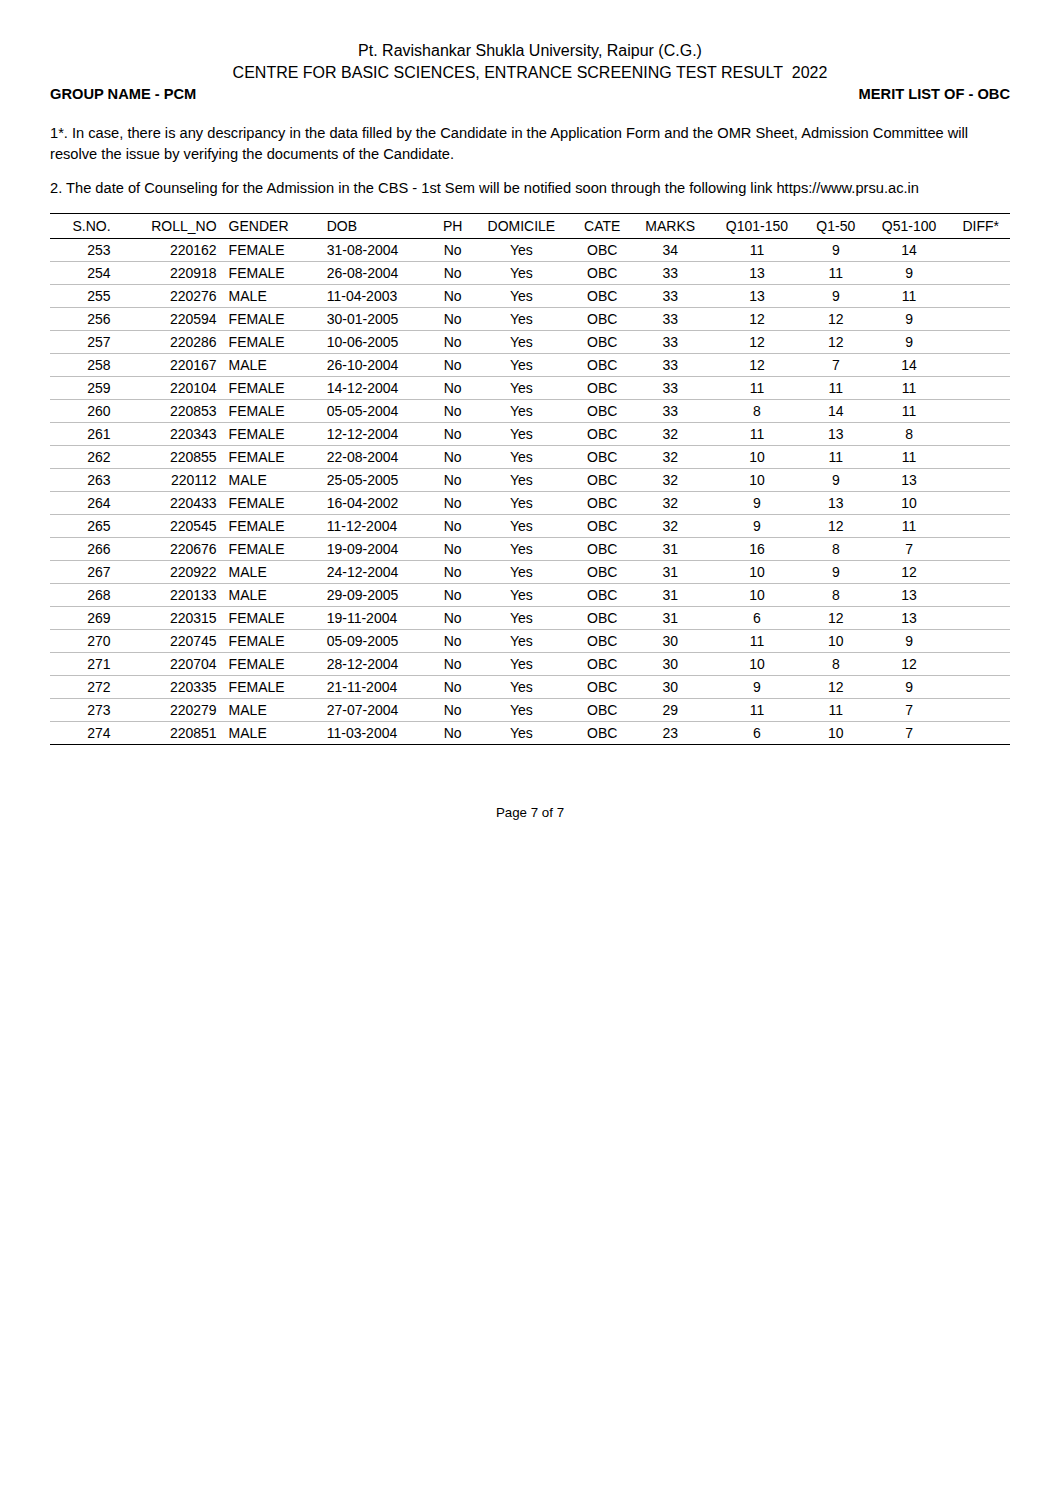Pt. Ravishankar Shukla University, Raipur (C.G.)
CENTRE FOR BASIC SCIENCES, ENTRANCE SCREENING TEST RESULT 2022
GROUP NAME - PCM MERIT LIST OF - OBC
1*. In case, there is any descripancy in the data filled by the Candidate in the Application Form and the OMR Sheet, Admission Committee will resolve the issue by verifying the documents of the Candidate.
2. The date of Counseling for the Admission in the CBS - 1st Sem will be notified soon through the following link https://www.prsu.ac.in
| S.NO. | ROLL_NO | GENDER | DOB | PH | DOMICILE | CATE | MARKS | Q101-150 | Q1-50 | Q51-100 | DIFF* |
| --- | --- | --- | --- | --- | --- | --- | --- | --- | --- | --- | --- |
| 253 | 220162 | FEMALE | 31-08-2004 | No | Yes | OBC | 34 | 11 | 9 | 14 | |
| 254 | 220918 | FEMALE | 26-08-2004 | No | Yes | OBC | 33 | 13 | 11 | 9 | |
| 255 | 220276 | MALE | 11-04-2003 | No | Yes | OBC | 33 | 13 | 9 | 11 | |
| 256 | 220594 | FEMALE | 30-01-2005 | No | Yes | OBC | 33 | 12 | 12 | 9 | |
| 257 | 220286 | FEMALE | 10-06-2005 | No | Yes | OBC | 33 | 12 | 12 | 9 | |
| 258 | 220167 | MALE | 26-10-2004 | No | Yes | OBC | 33 | 12 | 7 | 14 | |
| 259 | 220104 | FEMALE | 14-12-2004 | No | Yes | OBC | 33 | 11 | 11 | 11 | |
| 260 | 220853 | FEMALE | 05-05-2004 | No | Yes | OBC | 33 | 8 | 14 | 11 | |
| 261 | 220343 | FEMALE | 12-12-2004 | No | Yes | OBC | 32 | 11 | 13 | 8 | |
| 262 | 220855 | FEMALE | 22-08-2004 | No | Yes | OBC | 32 | 10 | 11 | 11 | |
| 263 | 220112 | MALE | 25-05-2005 | No | Yes | OBC | 32 | 10 | 9 | 13 | |
| 264 | 220433 | FEMALE | 16-04-2002 | No | Yes | OBC | 32 | 9 | 13 | 10 | |
| 265 | 220545 | FEMALE | 11-12-2004 | No | Yes | OBC | 32 | 9 | 12 | 11 | |
| 266 | 220676 | FEMALE | 19-09-2004 | No | Yes | OBC | 31 | 16 | 8 | 7 | |
| 267 | 220922 | MALE | 24-12-2004 | No | Yes | OBC | 31 | 10 | 9 | 12 | |
| 268 | 220133 | MALE | 29-09-2005 | No | Yes | OBC | 31 | 10 | 8 | 13 | |
| 269 | 220315 | FEMALE | 19-11-2004 | No | Yes | OBC | 31 | 6 | 12 | 13 | |
| 270 | 220745 | FEMALE | 05-09-2005 | No | Yes | OBC | 30 | 11 | 10 | 9 | |
| 271 | 220704 | FEMALE | 28-12-2004 | No | Yes | OBC | 30 | 10 | 8 | 12 | |
| 272 | 220335 | FEMALE | 21-11-2004 | No | Yes | OBC | 30 | 9 | 12 | 9 | |
| 273 | 220279 | MALE | 27-07-2004 | No | Yes | OBC | 29 | 11 | 11 | 7 | |
| 274 | 220851 | MALE | 11-03-2004 | No | Yes | OBC | 23 | 6 | 10 | 7 | |
Page 7 of 7